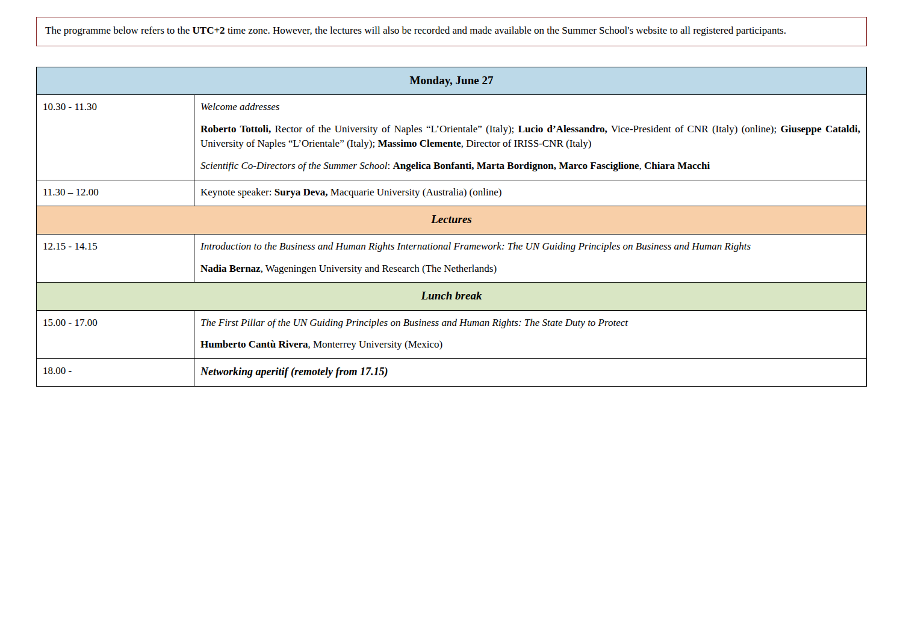The programme below refers to the UTC+2 time zone. However, the lectures will also be recorded and made available on the Summer School's website to all registered participants.
| Monday, June 27 |
| 10.30 - 11.30 | Welcome addresses Roberto Tottoli, Rector of the University of Naples “L’Orientale” (Italy); Lucio d’Alessandro, Vice-President of CNR (Italy) (online); Giuseppe Cataldi, University of Naples “L’Orientale” (Italy); Massimo Clemente , Director of IRISS-CNR (Italy) Scientific Co-Directors of the Summer School : Angelica Bonfanti, Marta Bordignon, Marco Fasciglione , Chiara Macchi |
| 11.30 – 12.00 | Keynote speaker: Surya Deva, Macquarie University (Australia) (online) |
| Lectures |
| 12.15 - 14.15 | Introduction to the Business and Human Rights International Framework: The UN Guiding Principles on Business and Human Rights Nadia Bernaz , Wageningen University and Research (The Netherlands) |
| Lunch break |
| 15.00 - 17.00 | The First Pillar of the UN Guiding Principles on Business and Human Rights: The State Duty to Protect Humberto Cantù Rivera , Monterrey University (Mexico) |
| 18.00 - | Networking aperitif (remotely from 17.15) |